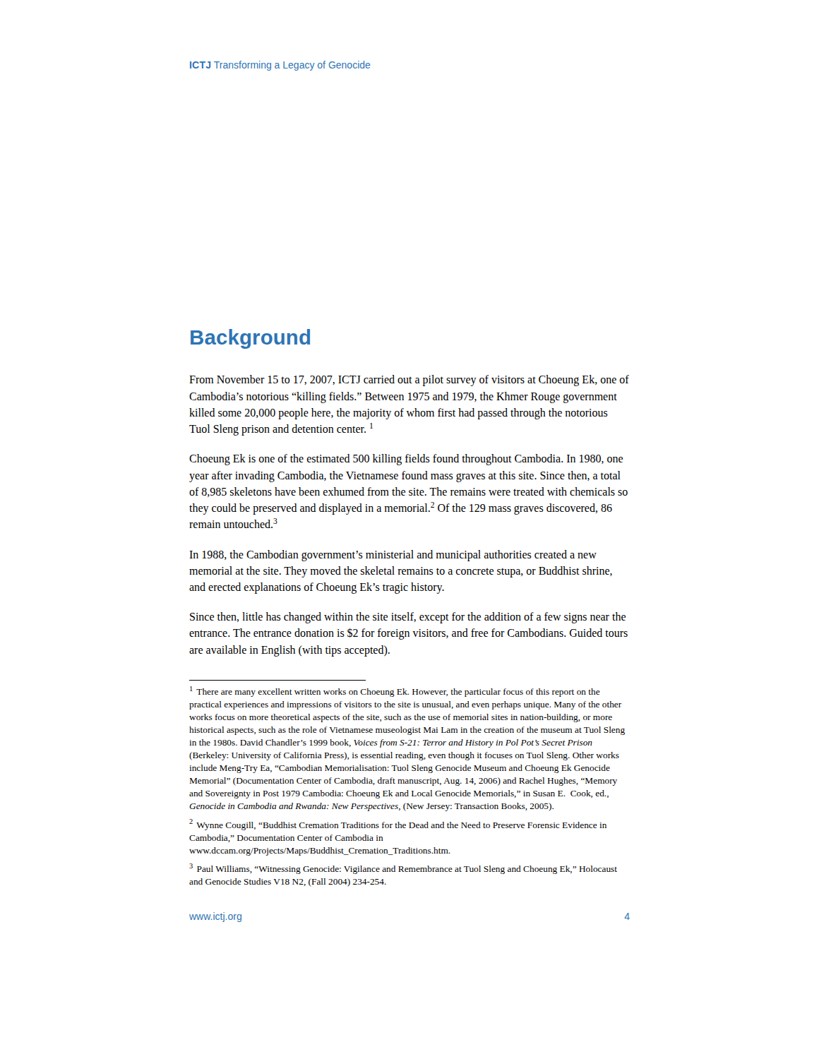ICTJ Transforming a Legacy of Genocide
Background
From November 15 to 17, 2007, ICTJ carried out a pilot survey of visitors at Choeung Ek, one of Cambodia’s notorious “killing fields.” Between 1975 and 1979, the Khmer Rouge government killed some 20,000 people here, the majority of whom first had passed through the notorious Tuol Sleng prison and detention center. 1
Choeung Ek is one of the estimated 500 killing fields found throughout Cambodia. In 1980, one year after invading Cambodia, the Vietnamese found mass graves at this site. Since then, a total of 8,985 skeletons have been exhumed from the site. The remains were treated with chemicals so they could be preserved and displayed in a memorial.2 Of the 129 mass graves discovered, 86 remain untouched.3
In 1988, the Cambodian government’s ministerial and municipal authorities created a new memorial at the site. They moved the skeletal remains to a concrete stupa, or Buddhist shrine, and erected explanations of Choeung Ek’s tragic history.
Since then, little has changed within the site itself, except for the addition of a few signs near the entrance. The entrance donation is $2 for foreign visitors, and free for Cambodians. Guided tours are available in English (with tips accepted).
1 There are many excellent written works on Choeung Ek. However, the particular focus of this report on the practical experiences and impressions of visitors to the site is unusual, and even perhaps unique. Many of the other works focus on more theoretical aspects of the site, such as the use of memorial sites in nation-building, or more historical aspects, such as the role of Vietnamese museologist Mai Lam in the creation of the museum at Tuol Sleng in the 1980s. David Chandler’s 1999 book, Voices from S-21: Terror and History in Pol Pot’s Secret Prison (Berkeley: University of California Press), is essential reading, even though it focuses on Tuol Sleng. Other works include Meng-Try Ea, “Cambodian Memorialisation: Tuol Sleng Genocide Museum and Choeung Ek Genocide Memorial” (Documentation Center of Cambodia, draft manuscript, Aug. 14, 2006) and Rachel Hughes, “Memory and Sovereignty in Post 1979 Cambodia: Choeung Ek and Local Genocide Memorials,” in Susan E. Cook, ed., Genocide in Cambodia and Rwanda: New Perspectives, (New Jersey: Transaction Books, 2005).
2 Wynne Cougill, “Buddhist Cremation Traditions for the Dead and the Need to Preserve Forensic Evidence in Cambodia,” Documentation Center of Cambodia in www.dccam.org/Projects/Maps/Buddhist_Cremation_Traditions.htm.
3 Paul Williams, “Witnessing Genocide: Vigilance and Remembrance at Tuol Sleng and Choeung Ek,” Holocaust and Genocide Studies V18 N2, (Fall 2004) 234-254.
www.ictj.org 4